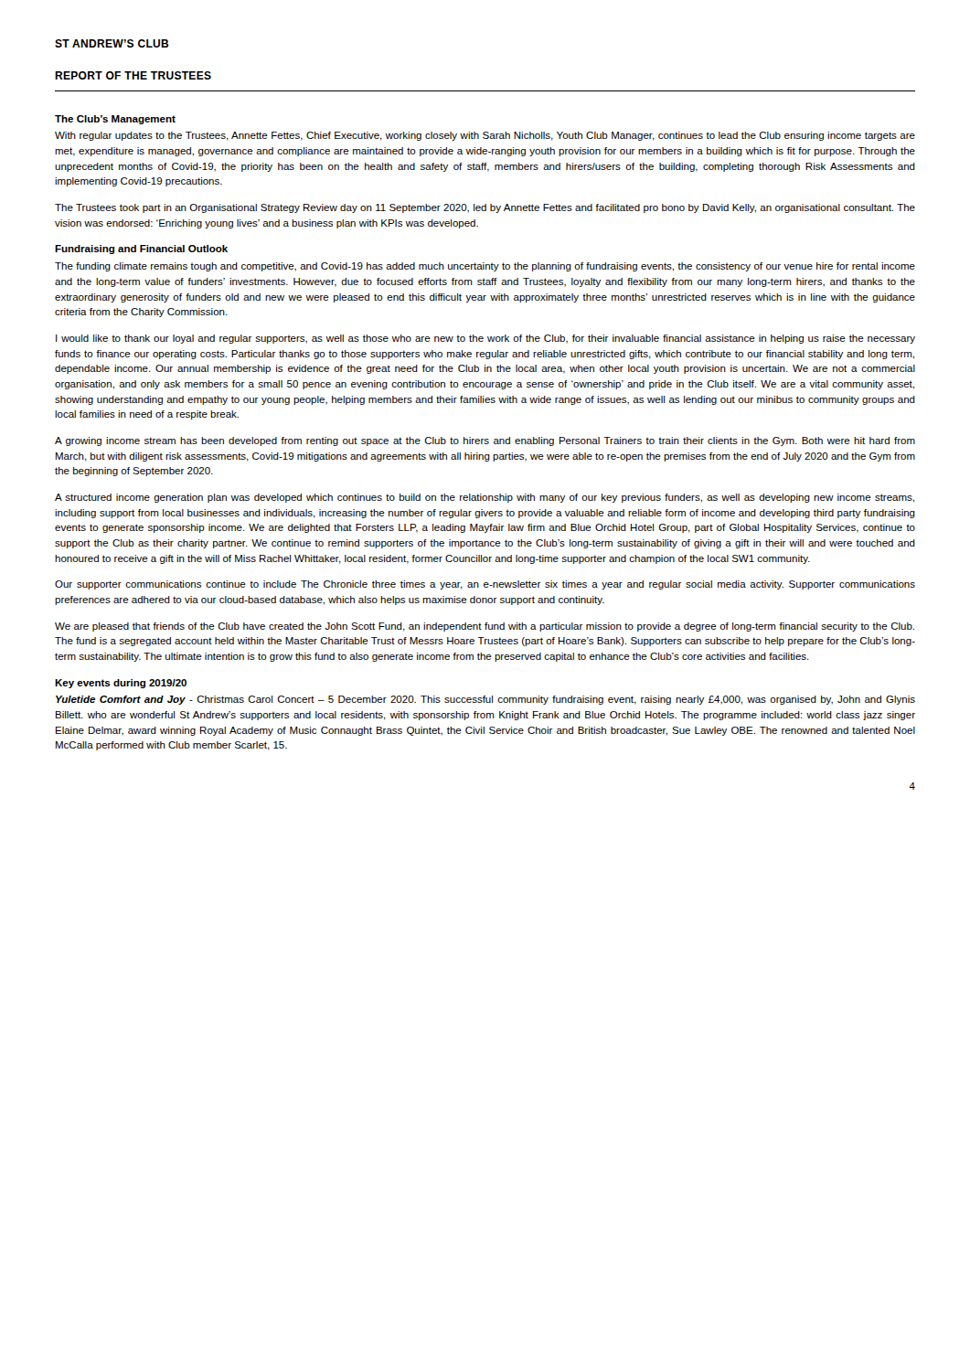ST ANDREW’S CLUB
REPORT OF THE TRUSTEES
The Club’s Management
With regular updates to the Trustees, Annette Fettes, Chief Executive, working closely with Sarah Nicholls, Youth Club Manager, continues to lead the Club ensuring income targets are met, expenditure is managed, governance and compliance are maintained to provide a wide-ranging youth provision for our members in a building which is fit for purpose. Through the unprecedent months of Covid-19, the priority has been on the health and safety of staff, members and hirers/users of the building, completing thorough Risk Assessments and implementing Covid-19 precautions.
The Trustees took part in an Organisational Strategy Review day on 11 September 2020, led by Annette Fettes and facilitated pro bono by David Kelly, an organisational consultant. The vision was endorsed: ‘Enriching young lives’ and a business plan with KPIs was developed.
Fundraising and Financial Outlook
The funding climate remains tough and competitive, and Covid-19 has added much uncertainty to the planning of fundraising events, the consistency of our venue hire for rental income and the long-term value of funders’ investments. However, due to focused efforts from staff and Trustees, loyalty and flexibility from our many long-term hirers, and thanks to the extraordinary generosity of funders old and new we were pleased to end this difficult year with approximately three months’ unrestricted reserves which is in line with the guidance criteria from the Charity Commission.
I would like to thank our loyal and regular supporters, as well as those who are new to the work of the Club, for their invaluable financial assistance in helping us raise the necessary funds to finance our operating costs. Particular thanks go to those supporters who make regular and reliable unrestricted gifts, which contribute to our financial stability and long term, dependable income. Our annual membership is evidence of the great need for the Club in the local area, when other local youth provision is uncertain. We are not a commercial organisation, and only ask members for a small 50 pence an evening contribution to encourage a sense of ‘ownership’ and pride in the Club itself. We are a vital community asset, showing understanding and empathy to our young people, helping members and their families with a wide range of issues, as well as lending out our minibus to community groups and local families in need of a respite break.
A growing income stream has been developed from renting out space at the Club to hirers and enabling Personal Trainers to train their clients in the Gym. Both were hit hard from March, but with diligent risk assessments, Covid-19 mitigations and agreements with all hiring parties, we were able to re-open the premises from the end of July 2020 and the Gym from the beginning of September 2020.
A structured income generation plan was developed which continues to build on the relationship with many of our key previous funders, as well as developing new income streams, including support from local businesses and individuals, increasing the number of regular givers to provide a valuable and reliable form of income and developing third party fundraising events to generate sponsorship income. We are delighted that Forsters LLP, a leading Mayfair law firm and Blue Orchid Hotel Group, part of Global Hospitality Services, continue to support the Club as their charity partner. We continue to remind supporters of the importance to the Club’s long-term sustainability of giving a gift in their will and were touched and honoured to receive a gift in the will of Miss Rachel Whittaker, local resident, former Councillor and long-time supporter and champion of the local SW1 community.
Our supporter communications continue to include The Chronicle three times a year, an e-newsletter six times a year and regular social media activity. Supporter communications preferences are adhered to via our cloud-based database, which also helps us maximise donor support and continuity.
We are pleased that friends of the Club have created the John Scott Fund, an independent fund with a particular mission to provide a degree of long-term financial security to the Club. The fund is a segregated account held within the Master Charitable Trust of Messrs Hoare Trustees (part of Hoare’s Bank). Supporters can subscribe to help prepare for the Club’s long-term sustainability. The ultimate intention is to grow this fund to also generate income from the preserved capital to enhance the Club’s core activities and facilities.
Key events during 2019/20
Yuletide Comfort and Joy - Christmas Carol Concert – 5 December 2020. This successful community fundraising event, raising nearly £4,000, was organised by, John and Glynis Billett. who are wonderful St Andrew’s supporters and local residents, with sponsorship from Knight Frank and Blue Orchid Hotels. The programme included: world class jazz singer Elaine Delmar, award winning Royal Academy of Music Connaught Brass Quintet, the Civil Service Choir and British broadcaster, Sue Lawley OBE. The renowned and talented Noel McCalla performed with Club member Scarlet, 15.
4